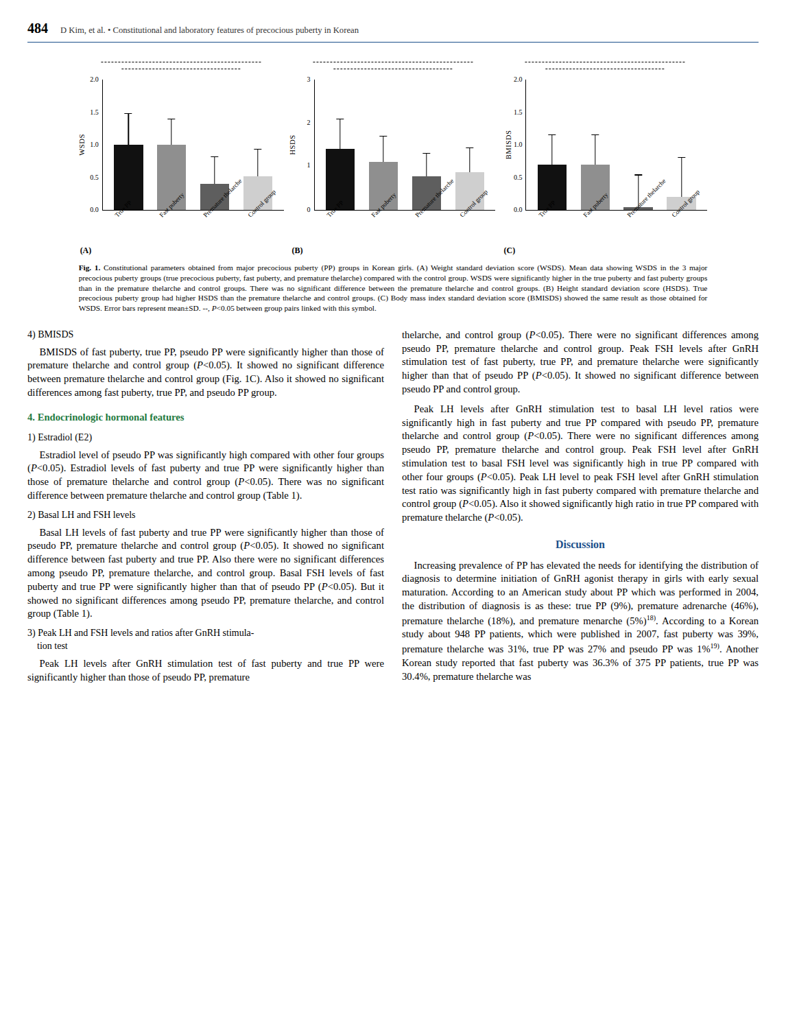484
D Kim, et al. • Constitutional and laboratory features of precocious puberty in Korean
WSDS
2.0
1.5
1.0
0.5
0.0
True PP
Fast puberty
Premature thelarche
Control group
(A)
HSDS
3
2
1
0
True PP
Fast puberty
Premature thelarche
Control group
(B)
BMISDS
2.0
1.5
1.0
0.5
0.0
True PP
Fast puberty
Premature thelarche
Control group
(C)
Fig. 1. Constitutional parameters obtained from major precocious puberty (PP) groups in Korean girls. (A) Weight standard deviation score (WSDS). Mean data showing WSDS in the 3 major precocious puberty groups (true precocious puberty, fast puberty, and premature thelarche) compared with the control group. WSDS were significantly higher in the true puberty and fast puberty groups than in the premature thelarche and control groups. There was no significant difference between the premature thelarche and control groups. (B) Height standard deviation score (HSDS). True precocious puberty group had higher HSDS than the premature thelarche and control groups. (C) Body mass index standard deviation score (BMISDS) showed the same result as those obtained for WSDS. Error bars represent mean±SD. --, P<0.05 between group pairs linked with this symbol.
4) BMISDS
BMISDS of fast puberty, true PP, pseudo PP were significantly higher than those of premature thelarche and control group (P<0.05). It showed no significant difference between premature thelarche and control group (Fig. 1C). Also it showed no significant differences among fast puberty, true PP, and pseudo PP group.
4. Endocrinologic hormonal features
1) Estradiol (E2)
Estradiol level of pseudo PP was significantly high compared with other four groups (P<0.05). Estradiol levels of fast puberty and true PP were significantly higher than those of premature thelarche and control group (P<0.05). There was no significant difference between premature thelarche and control group (Table 1).
2) Basal LH and FSH levels
Basal LH levels of fast puberty and true PP were significantly higher than those of pseudo PP, premature thelarche and control group (P<0.05). It showed no significant difference between fast puberty and true PP. Also there were no significant differences among pseudo PP, premature thelarche, and control group. Basal FSH levels of fast puberty and true PP were significantly higher than that of pseudo PP (P<0.05). But it showed no significant differences among pseudo PP, premature thelarche, and control group (Table 1).
3) Peak LH and FSH levels and ratios after GnRH stimula-
tion test
Peak LH levels after GnRH stimulation test of fast puberty and true PP were significantly higher than those of pseudo PP, premature
thelarche, and control group (P<0.05). There were no significant differences among pseudo PP, premature thelarche and control group. Peak FSH levels after GnRH stimulation test of fast puberty, true PP, and premature thelarche were significantly higher than that of pseudo PP (P<0.05). It showed no significant difference between pseudo PP and control group.
Peak LH levels after GnRH stimulation test to basal LH level ratios were significantly high in fast puberty and true PP compared with pseudo PP, premature thelarche and control group (P<0.05). There were no significant differences among pseudo PP, premature thelarche and control group. Peak FSH level after GnRH stimulation test to basal FSH level was significantly high in true PP compared with other four groups (P<0.05). Peak LH level to peak FSH level after GnRH stimulation test ratio was significantly high in fast puberty compared with premature thelarche and control group (P<0.05). Also it showed significantly high ratio in true PP compared with premature thelarche (P<0.05).
Discussion
Increasing prevalence of PP has elevated the needs for identifying the distribution of diagnosis to determine initiation of GnRH agonist therapy in girls with early sexual maturation. According to an American study about PP which was performed in 2004, the distribution of diagnosis is as these: true PP (9%), premature adrenarche (46%), premature thelarche (18%), and premature menarche (5%)18). According to a Korean study about 948 PP patients, which were published in 2007, fast puberty was 39%, premature thelarche was 31%, true PP was 27% and pseudo PP was 1%19). Another Korean study reported that fast puberty was 36.3% of 375 PP patients, true PP was 30.4%, premature thelarche was